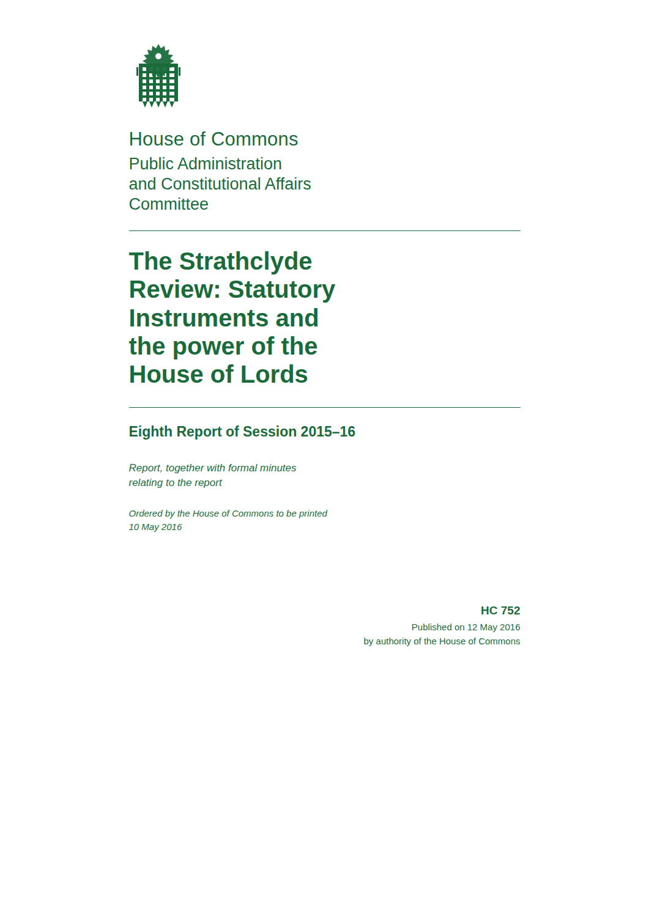House of Commons
Public Administration
and Constitutional Affairs
Committee
The Strathclyde
Review: Statutory
Instruments and
the power of the
House of Lords
Eighth Report of Session 2015–16
Report, together with formal minutes
relating to the report
Ordered by the House of Commons to be printed
10 May 2016
HC 752
Published on 12 May 2016
by authority of the House of Commons